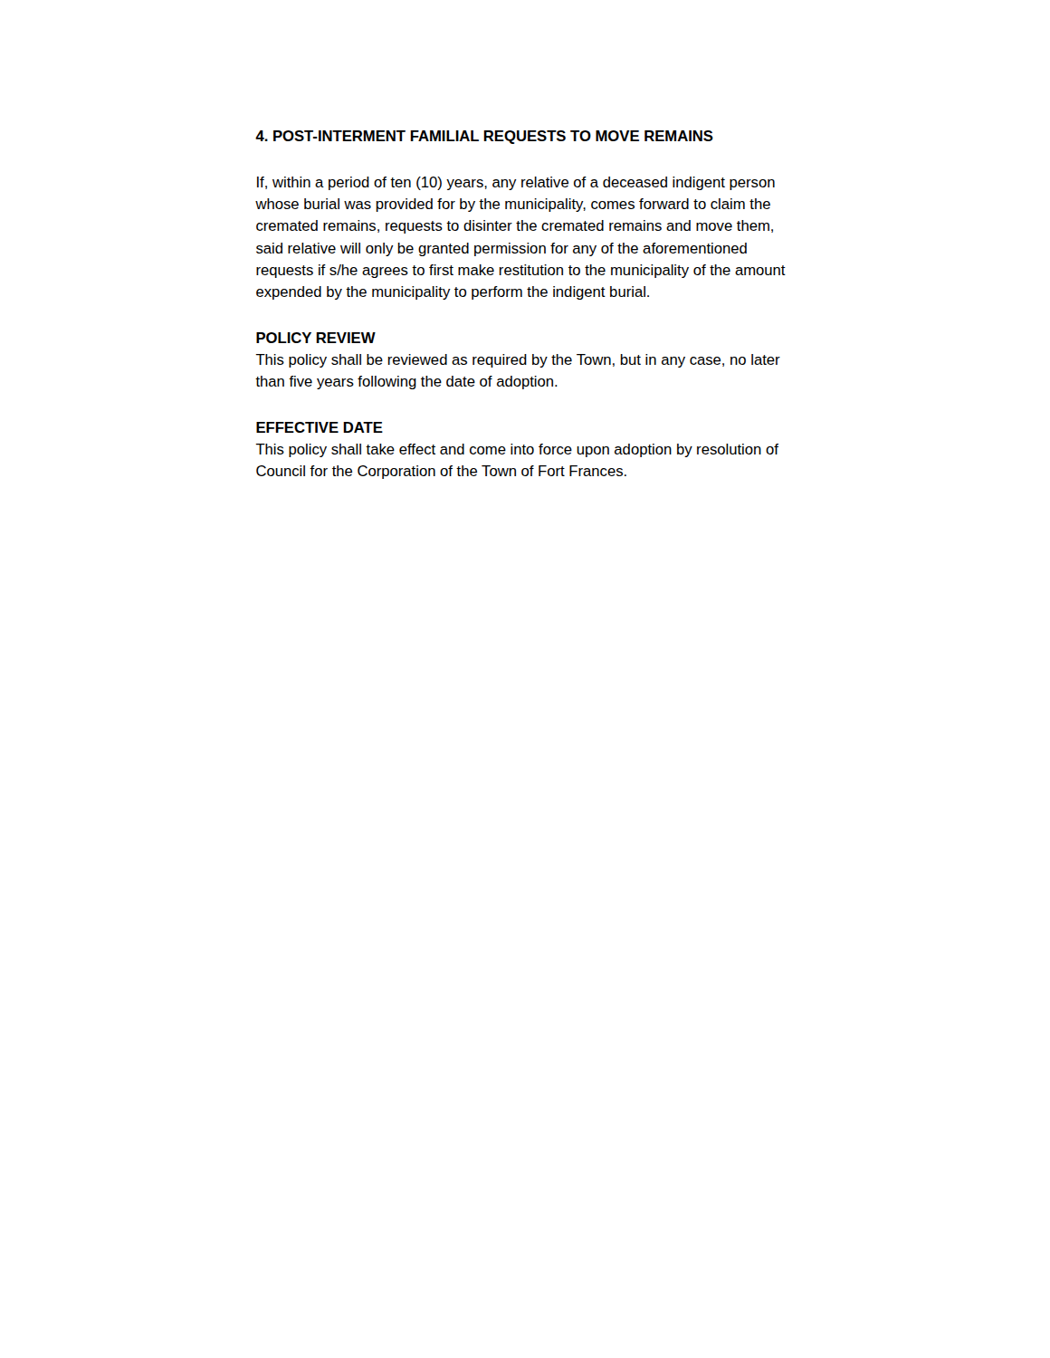4. POST-INTERMENT FAMILIAL REQUESTS TO MOVE REMAINS
If, within a period of ten (10) years, any relative of a deceased indigent person whose burial was provided for by the municipality, comes forward to claim the cremated remains, requests to disinter the cremated remains and move them, said relative will only be granted permission for any of the aforementioned requests if s/he agrees to first make restitution to the municipality of the amount expended by the municipality to perform the indigent burial.
POLICY REVIEW
This policy shall be reviewed as required by the Town, but in any case, no later than five years following the date of adoption.
EFFECTIVE DATE
This policy shall take effect and come into force upon adoption by resolution of Council for the Corporation of the Town of Fort Frances.